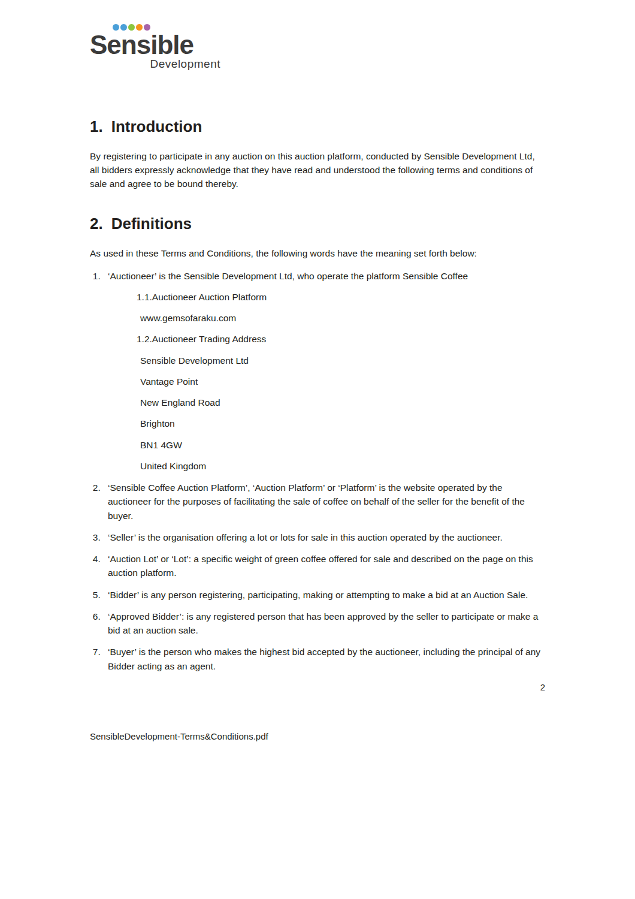Sensible
Development
1. Introduction
By registering to participate in any auction on this auction platform, conducted by Sensible Development Ltd, all bidders expressly acknowledge that they have read and understood the following terms and conditions of sale and agree to be bound thereby.
2. Definitions
As used in these Terms and Conditions, the following words have the meaning set forth below:
‘Auctioneer’ is the Sensible Development Ltd, who operate the platform Sensible Coffee
1.1.Auctioneer Auction Platform
www.gemsofaraku.com
1.2.Auctioneer Trading Address
Sensible Development Ltd
Vantage Point
New England Road
Brighton
BN1 4GW
United Kingdom
‘Sensible Coffee Auction Platform’, ‘Auction Platform’ or ‘Platform’ is the website operated by the auctioneer for the purposes of facilitating the sale of coffee on behalf of the seller for the benefit of the buyer.
‘Seller’ is the organisation offering a lot or lots for sale in this auction operated by the auctioneer.
‘Auction Lot’ or ‘Lot’: a specific weight of green coffee offered for sale and described on the page on this auction platform.
‘Bidder’ is any person registering, participating, making or attempting to make a bid at an Auction Sale.
‘Approved Bidder’: is any registered person that has been approved by the seller to participate or make a bid at an auction sale.
‘Buyer’ is the person who makes the highest bid accepted by the auctioneer, including the principal of any Bidder acting as an agent.
2
SensibleDevelopment-Terms&Conditions.pdf